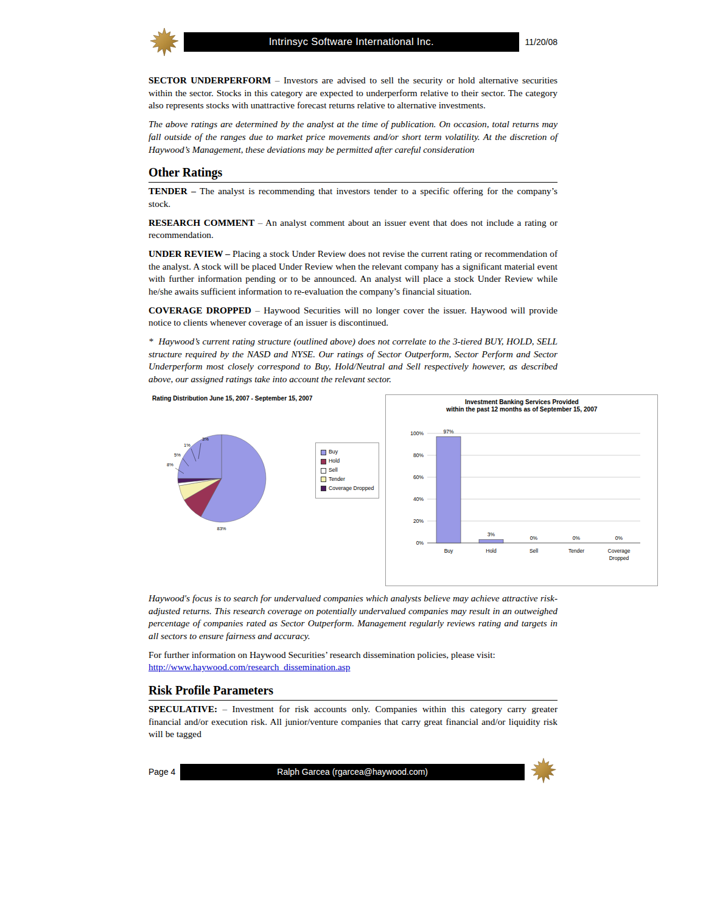Intrinsyc Software International Inc.
11/20/08
SECTOR UNDERPERFORM – Investors are advised to sell the security or hold alternative securities within the sector. Stocks in this category are expected to underperform relative to their sector. The category also represents stocks with unattractive forecast returns relative to alternative investments.
The above ratings are determined by the analyst at the time of publication. On occasion, total returns may fall outside of the ranges due to market price movements and/or short term volatility. At the discretion of Haywood’s Management, these deviations may be permitted after careful consideration
Other Ratings
TENDER – The analyst is recommending that investors tender to a specific offering for the company’s stock.
RESEARCH COMMENT – An analyst comment about an issuer event that does not include a rating or recommendation.
UNDER REVIEW – Placing a stock Under Review does not revise the current rating or recommendation of the analyst. A stock will be placed Under Review when the relevant company has a significant material event with further information pending or to be announced. An analyst will place a stock Under Review while he/she awaits sufficient information to re-evaluation the company’s financial situation.
COVERAGE DROPPED – Haywood Securities will no longer cover the issuer. Haywood will provide notice to clients whenever coverage of an issuer is discontinued.
* Haywood’s current rating structure (outlined above) does not correlate to the 3-tiered BUY, HOLD, SELL structure required by the NASD and NYSE. Our ratings of Sector Outperform, Sector Perform and Sector Underperform most closely correspond to Buy, Hold/Neutral and Sell respectively however, as described above, our assigned ratings take into account the relevant sector.
Rating Distribution June 15, 2007 - September 15, 2007
83% 8% 5% 1% 3%
Buy
Hold
Sell
Tender
Coverage Dropped
Investment Banking Services Provided
within the past 12 months as of September 15, 2007
100% 80% 60% 40% 20% 0% 97% 3% 0% 0% 0% Buy Hold Sell Tender Coverage Dropped
Haywood's focus is to search for undervalued companies which analysts believe may achieve attractive risk-adjusted returns. This research coverage on potentially undervalued companies may result in an outweighed percentage of companies rated as Sector Outperform. Management regularly reviews rating and targets in all sectors to ensure fairness and accuracy.
For further information on Haywood Securities’ research dissemination policies, please visit:
http://www.haywood.com/research_dissemination.asp
Risk Profile Parameters
SPECULATIVE: – Investment for risk accounts only. Companies within this category carry greater financial and/or execution risk. All junior/venture companies that carry great financial and/or liquidity risk will be tagged
Page 4
Ralph Garcea (rgarcea@haywood.com)